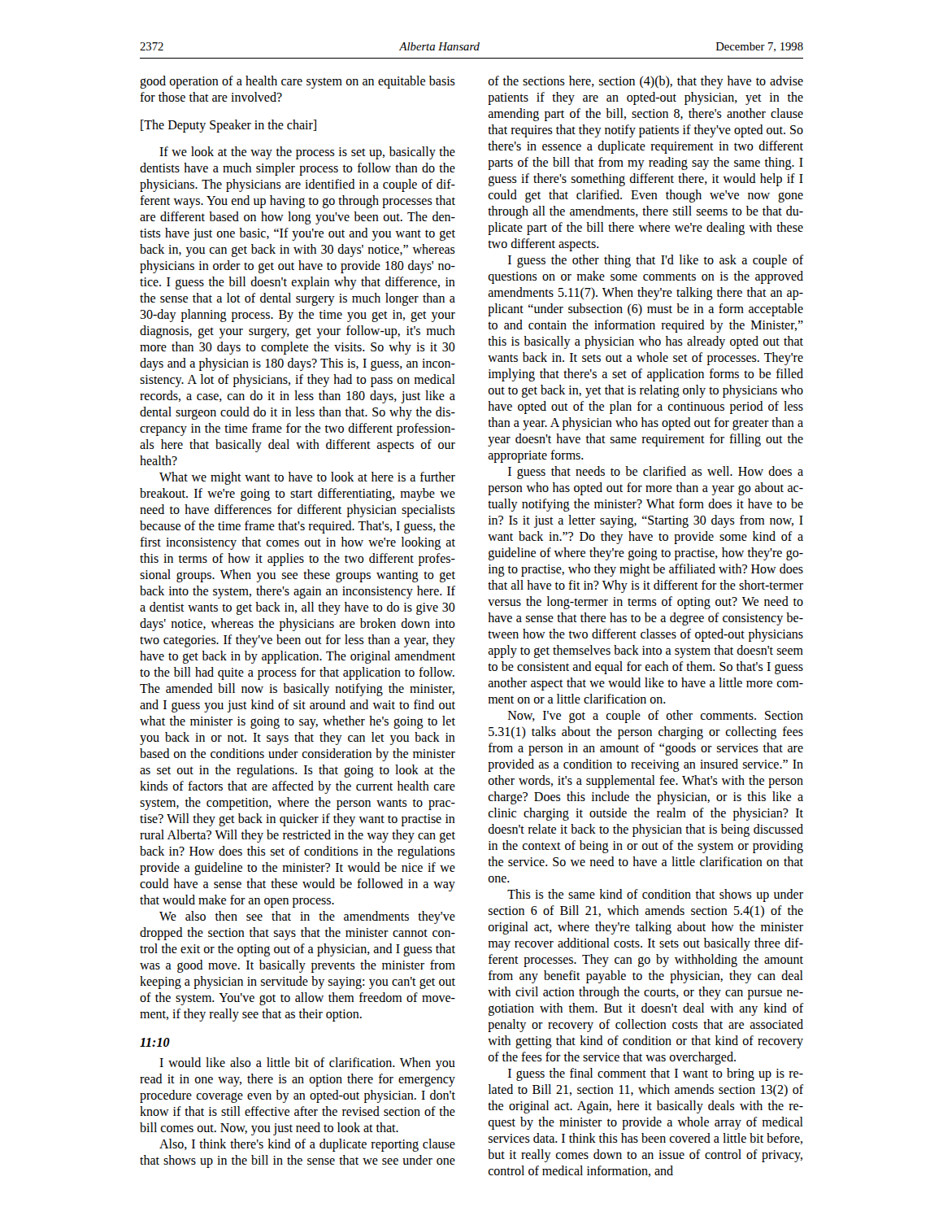2372 Alberta Hansard December 7, 1998
good operation of a health care system on an equitable basis for those that are involved?
[The Deputy Speaker in the chair]
If we look at the way the process is set up, basically the dentists have a much simpler process to follow than do the physicians. The physicians are identified in a couple of different ways. You end up having to go through processes that are different based on how long you've been out. The dentists have just one basic, “If you're out and you want to get back in, you can get back in with 30 days' notice,” whereas physicians in order to get out have to provide 180 days' notice. I guess the bill doesn't explain why that difference, in the sense that a lot of dental surgery is much longer than a 30-day planning process. By the time you get in, get your diagnosis, get your surgery, get your follow-up, it's much more than 30 days to complete the visits. So why is it 30 days and a physician is 180 days? This is, I guess, an inconsistency. A lot of physicians, if they had to pass on medical records, a case, can do it in less than 180 days, just like a dental surgeon could do it in less than that. So why the discrepancy in the time frame for the two different professionals here that basically deal with different aspects of our health?
What we might want to have to look at here is a further breakout. If we're going to start differentiating, maybe we need to have differences for different physician specialists because of the time frame that's required. That's, I guess, the first inconsistency that comes out in how we're looking at this in terms of how it applies to the two different professional groups. When you see these groups wanting to get back into the system, there's again an inconsistency here. If a dentist wants to get back in, all they have to do is give 30 days' notice, whereas the physicians are broken down into two categories. If they've been out for less than a year, they have to get back in by application. The original amendment to the bill had quite a process for that application to follow. The amended bill now is basically notifying the minister, and I guess you just kind of sit around and wait to find out what the minister is going to say, whether he's going to let you back in or not. It says that they can let you back in based on the conditions under consideration by the minister as set out in the regulations. Is that going to look at the kinds of factors that are affected by the current health care system, the competition, where the person wants to practise? Will they get back in quicker if they want to practise in rural Alberta? Will they be restricted in the way they can get back in? How does this set of conditions in the regulations provide a guideline to the minister? It would be nice if we could have a sense that these would be followed in a way that would make for an open process.
We also then see that in the amendments they've dropped the section that says that the minister cannot control the exit or the opting out of a physician, and I guess that was a good move. It basically prevents the minister from keeping a physician in servitude by saying: you can't get out of the system. You've got to allow them freedom of movement, if they really see that as their option.
11:10
I would like also a little bit of clarification. When you read it in one way, there is an option there for emergency procedure coverage even by an opted-out physician. I don't know if that is still effective after the revised section of the bill comes out. Now, you just need to look at that.
Also, I think there's kind of a duplicate reporting clause that shows up in the bill in the sense that we see under one of the sections here, section (4)(b), that they have to advise patients if they are an opted-out physician, yet in the amending part of the bill, section 8, there's another clause that requires that they notify patients if they've opted out. So there's in essence a duplicate requirement in two different parts of the bill that from my reading say the same thing. I guess if there's something different there, it would help if I could get that clarified. Even though we've now gone through all the amendments, there still seems to be that duplicate part of the bill there where we're dealing with these two different aspects.
I guess the other thing that I'd like to ask a couple of questions on or make some comments on is the approved amendments 5.11(7). When they're talking there that an applicant “under subsection (6) must be in a form acceptable to and contain the information required by the Minister,” this is basically a physician who has already opted out that wants back in. It sets out a whole set of processes. They're implying that there's a set of application forms to be filled out to get back in, yet that is relating only to physicians who have opted out of the plan for a continuous period of less than a year. A physician who has opted out for greater than a year doesn't have that same requirement for filling out the appropriate forms.
I guess that needs to be clarified as well. How does a person who has opted out for more than a year go about actually notifying the minister? What form does it have to be in? Is it just a letter saying, “Starting 30 days from now, I want back in.”? Do they have to provide some kind of a guideline of where they're going to practise, how they're going to practise, who they might be affiliated with? How does that all have to fit in? Why is it different for the short-termer versus the long-termer in terms of opting out? We need to have a sense that there has to be a degree of consistency between how the two different classes of opted-out physicians apply to get themselves back into a system that doesn't seem to be consistent and equal for each of them. So that's I guess another aspect that we would like to have a little more comment on or a little clarification on.
Now, I've got a couple of other comments. Section 5.31(1) talks about the person charging or collecting fees from a person in an amount of “goods or services that are provided as a condition to receiving an insured service.” In other words, it's a supplemental fee. What's with the person charge? Does this include the physician, or is this like a clinic charging it outside the realm of the physician? It doesn't relate it back to the physician that is being discussed in the context of being in or out of the system or providing the service. So we need to have a little clarification on that one.
This is the same kind of condition that shows up under section 6 of Bill 21, which amends section 5.4(1) of the original act, where they're talking about how the minister may recover additional costs. It sets out basically three different processes. They can go by withholding the amount from any benefit payable to the physician, they can deal with civil action through the courts, or they can pursue negotiation with them. But it doesn't deal with any kind of penalty or recovery of collection costs that are associated with getting that kind of condition or that kind of recovery of the fees for the service that was overcharged.
I guess the final comment that I want to bring up is related to Bill 21, section 11, which amends section 13(2) of the original act. Again, here it basically deals with the request by the minister to provide a whole array of medical services data. I think this has been covered a little bit before, but it really comes down to an issue of control of privacy, control of medical information, and